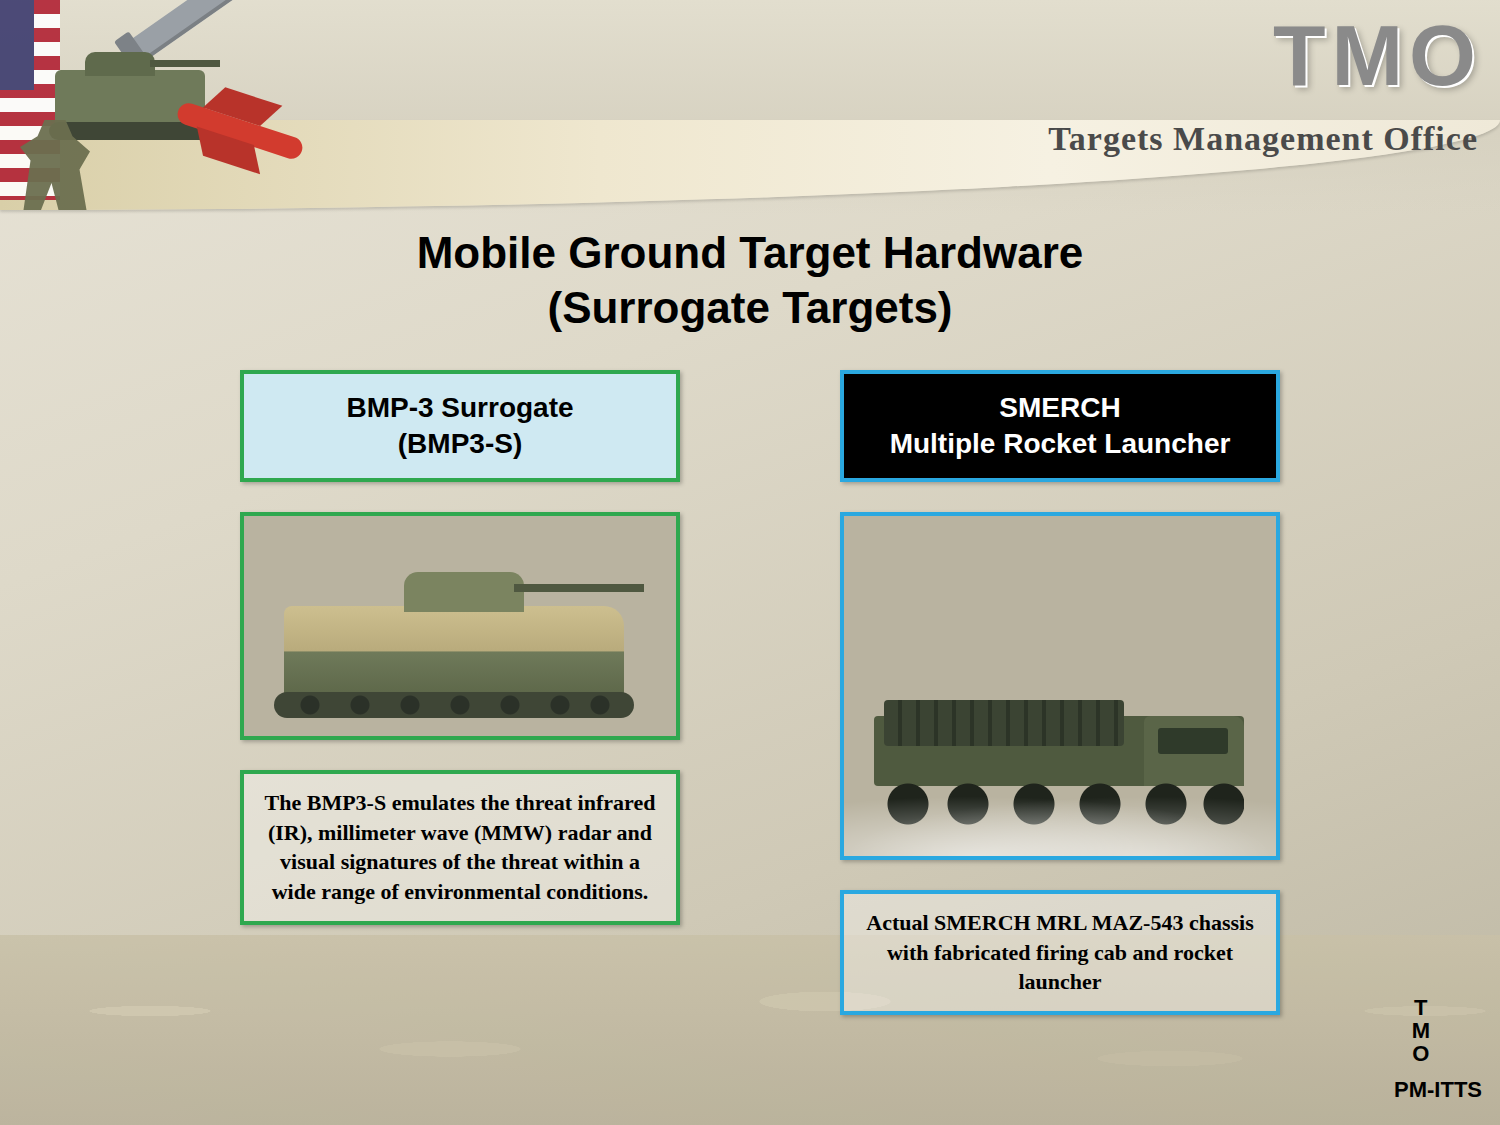TMO
Targets Management Office
Mobile Ground Target Hardware
(Surrogate Targets)
BMP-3 Surrogate (BMP3-S)
The BMP3-S emulates the threat infrared (IR), millimeter wave (MMW) radar and visual signatures of the threat within a wide range of environmental conditions.
SMERCH Multiple Rocket Launcher
Actual SMERCH MRL MAZ-543 chassis with fabricated firing cab and rocket launcher
T
M
O
PM-ITTS